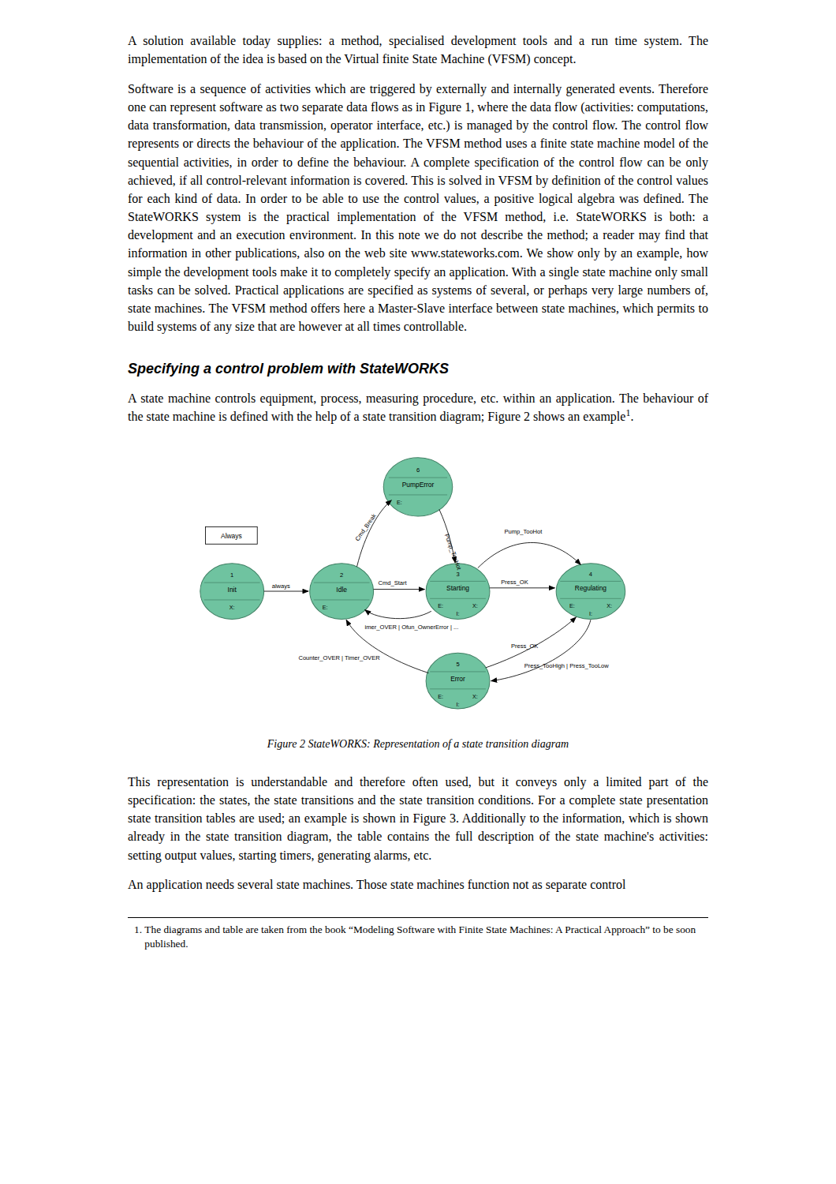A solution available today supplies: a method, specialised development tools and a run time system. The implementation of the idea is based on the Virtual finite State Machine (VFSM) concept.
Software is a sequence of activities which are triggered by externally and internally generated events. Therefore one can represent software as two separate data flows as in Figure 1, where the data flow (activities: computations, data transformation, data transmission, operator interface, etc.) is managed by the control flow. The control flow represents or directs the behaviour of the application. The VFSM method uses a finite state machine model of the sequential activities, in order to define the behaviour. A complete specification of the control flow can be only achieved, if all control-relevant information is covered. This is solved in VFSM by definition of the control values for each kind of data. In order to be able to use the control values, a positive logical algebra was defined. The StateWORKS system is the practical implementation of the VFSM method, i.e. StateWORKS is both: a development and an execution environment. In this note we do not describe the method; a reader may find that information in other publications, also on the web site www.stateworks.com. We show only by an example, how simple the development tools make it to completely specify an application. With a single state machine only small tasks can be solved. Practical applications are specified as systems of several, or perhaps very large numbers of, state machines. The VFSM method offers here a Master-Slave interface between state machines, which permits to build systems of any size that are however at all times controllable.
Specifying a control problem with StateWORKS
A state machine controls equipment, process, measuring procedure, etc. within an application. The behaviour of the state machine is defined with the help of a state transition diagram; Figure 2 shows an example1.
Always 6 PumpError E: 1 Init X: 2 Idle E: 3 Starting E: X: I: 4 Regulating E: X: I: 5 Error E: X: I: always Cmd_Start Press_OK Cmd_Break Pump_TooHot Pump_TooHot imer_OVER | Ofun_OwnerError | ... Counter_OVER | Timer_OVER Press_OK Press_TooHigh | Press_TooLow
Figure 2 StateWORKS: Representation of a state transition diagram
This representation is understandable and therefore often used, but it conveys only a limited part of the specification: the states, the state transitions and the state transition conditions. For a complete state presentation state transition tables are used; an example is shown in Figure 3. Additionally to the information, which is shown already in the state transition diagram, the table contains the full description of the state machine's activities: setting output values, starting timers, generating alarms, etc.
An application needs several state machines. Those state machines function not as separate control
The diagrams and table are taken from the book “Modeling Software with Finite State Machines: A Practical Approach” to be soon published.